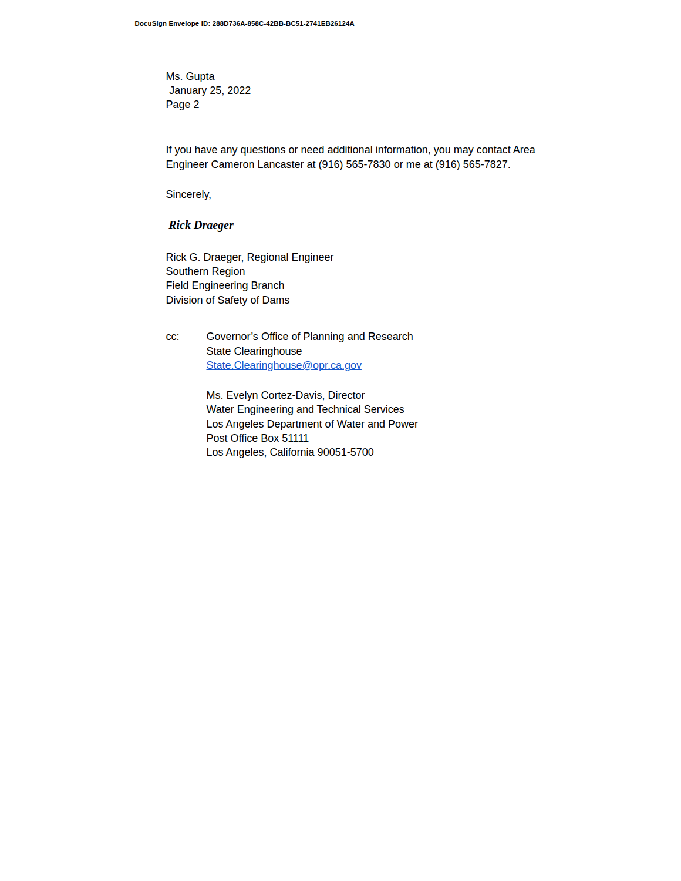DocuSign Envelope ID: 288D736A-858C-42BB-BC51-2741EB26124A
Ms. Gupta
January 25, 2022
Page 2
If you have any questions or need additional information, you may contact Area Engineer Cameron Lancaster at (916) 565-7830 or me at (916) 565-7827.
Sincerely,
Rick Draeger
Rick G. Draeger, Regional Engineer
Southern Region
Field Engineering Branch
Division of Safety of Dams
cc:
Governor’s Office of Planning and Research
State Clearinghouse
State.Clearinghouse@opr.ca.gov
Ms. Evelyn Cortez-Davis, Director
Water Engineering and Technical Services
Los Angeles Department of Water and Power
Post Office Box 51111
Los Angeles, California 90051-5700